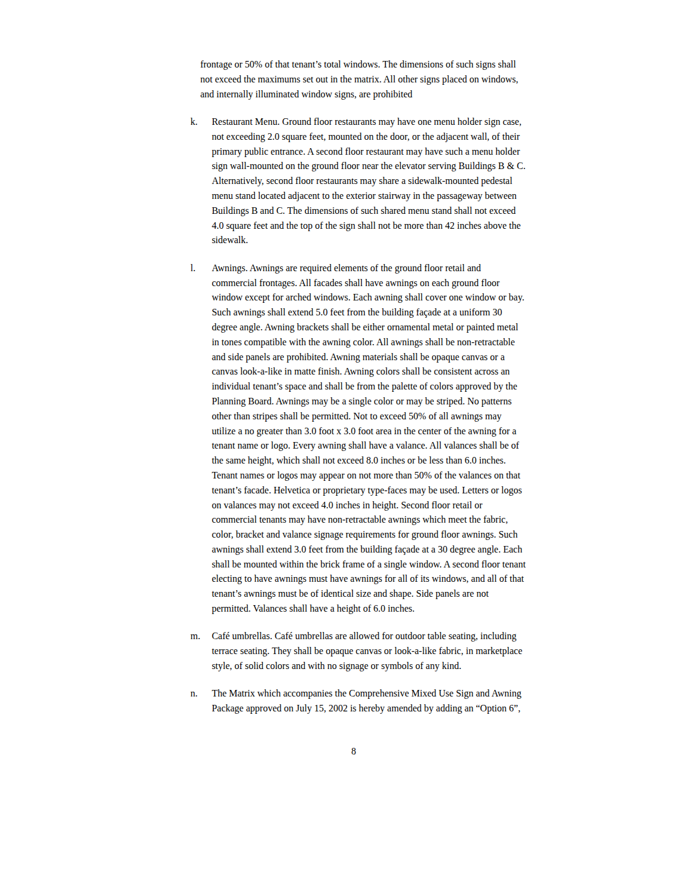frontage or 50% of that tenant’s total windows. The dimensions of such signs shall not exceed the maximums set out in the matrix. All other signs placed on windows, and internally illuminated window signs, are prohibited
k.
Restaurant Menu. Ground floor restaurants may have one menu holder sign case, not exceeding 2.0 square feet, mounted on the door, or the adjacent wall, of their primary public entrance. A second floor restaurant may have such a menu holder sign wall-mounted on the ground floor near the elevator serving Buildings B & C. Alternatively, second floor restaurants may share a sidewalk-mounted pedestal menu stand located adjacent to the exterior stairway in the passageway between Buildings B and C. The dimensions of such shared menu stand shall not exceed 4.0 square feet and the top of the sign shall not be more than 42 inches above the sidewalk.
l.
Awnings. Awnings are required elements of the ground floor retail and commercial frontages. All facades shall have awnings on each ground floor window except for arched windows. Each awning shall cover one window or bay. Such awnings shall extend 5.0 feet from the building façade at a uniform 30 degree angle. Awning brackets shall be either ornamental metal or painted metal in tones compatible with the awning color. All awnings shall be non-retractable and side panels are prohibited. Awning materials shall be opaque canvas or a canvas look-a-like in matte finish. Awning colors shall be consistent across an individual tenant’s space and shall be from the palette of colors approved by the Planning Board. Awnings may be a single color or may be striped. No patterns other than stripes shall be permitted. Not to exceed 50% of all awnings may utilize a no greater than 3.0 foot x 3.0 foot area in the center of the awning for a tenant name or logo. Every awning shall have a valance. All valances shall be of the same height, which shall not exceed 8.0 inches or be less than 6.0 inches. Tenant names or logos may appear on not more than 50% of the valances on that tenant’s facade. Helvetica or proprietary type-faces may be used. Letters or logos on valances may not exceed 4.0 inches in height. Second floor retail or commercial tenants may have non-retractable awnings which meet the fabric, color, bracket and valance signage requirements for ground floor awnings. Such awnings shall extend 3.0 feet from the building façade at a 30 degree angle. Each shall be mounted within the brick frame of a single window. A second floor tenant electing to have awnings must have awnings for all of its windows, and all of that tenant’s awnings must be of identical size and shape. Side panels are not permitted. Valances shall have a height of 6.0 inches.
m.
Café umbrellas. Café umbrellas are allowed for outdoor table seating, including terrace seating. They shall be opaque canvas or look-a-like fabric, in marketplace style, of solid colors and with no signage or symbols of any kind.
n.
The Matrix which accompanies the Comprehensive Mixed Use Sign and Awning Package approved on July 15, 2002 is hereby amended by adding an “Option 6”,
8